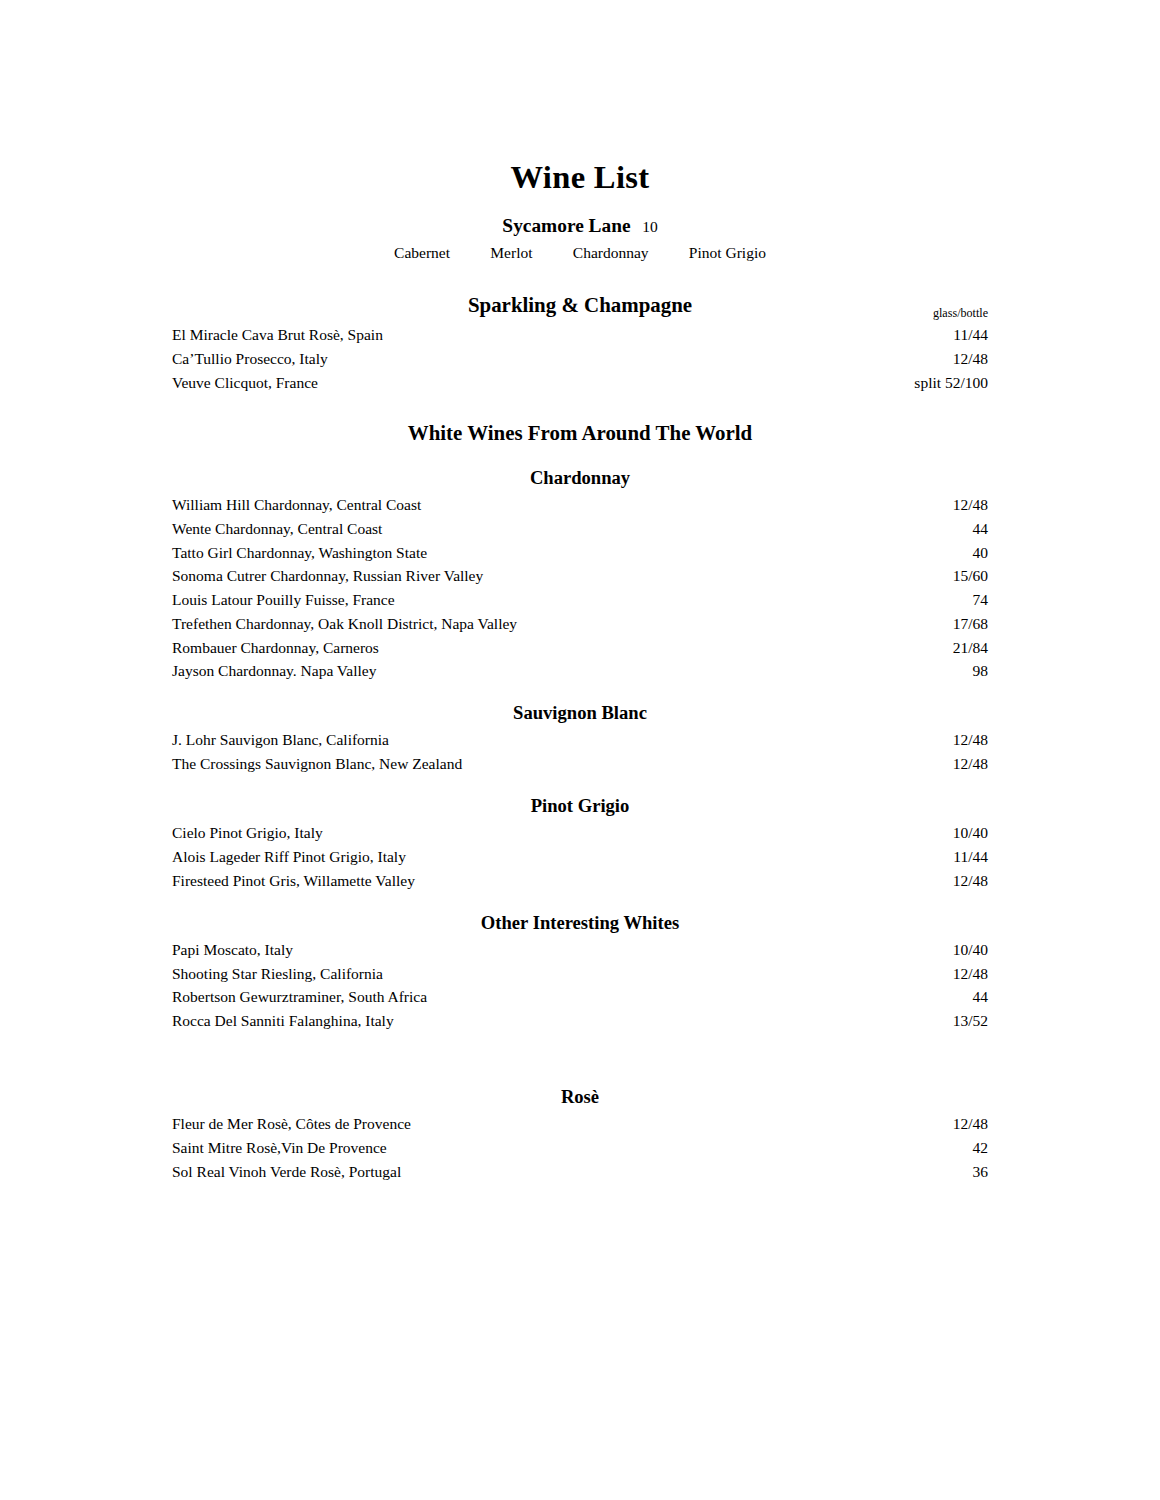Wine List
Sycamore Lane 10
Cabernet Merlot Chardonnay Pinot Grigio
Sparkling & Champagne
glass/bottle
| El Miracle Cava Brut Rosè, Spain | 11/44 |
| Ca’Tullio Prosecco, Italy | 12/48 |
| Veuve Clicquot, France | split 52/100 |
White Wines From Around The World
Chardonnay
| William Hill Chardonnay, Central Coast | 12/48 |
| Wente Chardonnay, Central Coast | 44 |
| Tatto Girl Chardonnay, Washington State | 40 |
| Sonoma Cutrer Chardonnay, Russian River Valley | 15/60 |
| Louis Latour Pouilly Fuisse, France | 74 |
| Trefethen Chardonnay, Oak Knoll District, Napa Valley | 17/68 |
| Rombauer Chardonnay, Carneros | 21/84 |
| Jayson Chardonnay. Napa Valley | 98 |
Sauvignon Blanc
| J. Lohr Sauvigon Blanc, California | 12/48 |
| The Crossings Sauvignon Blanc, New Zealand | 12/48 |
Pinot Grigio
| Cielo Pinot Grigio, Italy | 10/40 |
| Alois Lageder Riff Pinot Grigio, Italy | 11/44 |
| Firesteed Pinot Gris, Willamette Valley | 12/48 |
Other Interesting Whites
| Papi Moscato, Italy | 10/40 |
| Shooting Star Riesling, California | 12/48 |
| Robertson Gewurztraminer, South Africa | 44 |
| Rocca Del Sanniti Falanghina, Italy | 13/52 |
Rosè
| Fleur de Mer Rosè, Côtes de Provence | 12/48 |
| Saint Mitre Rosè,Vin De Provence | 42 |
| Sol Real Vinoh Verde Rosè, Portugal | 36 |